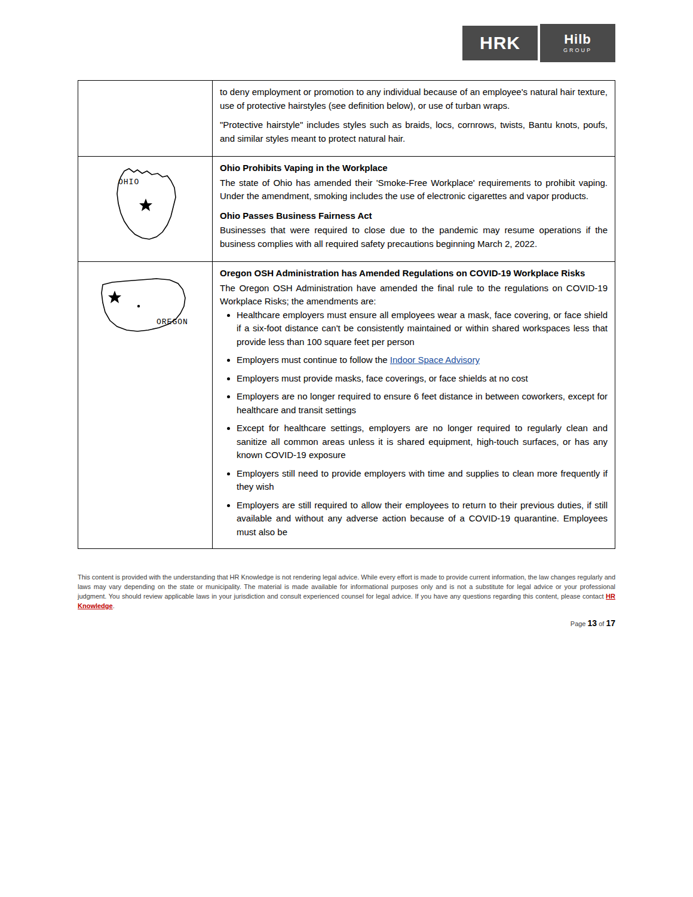HRK
Hilb GROUP
| | to deny employment or promotion to any individual because of an employee's natural hair texture, use of protective hairstyles (see definition below), or use of turban wraps. "Protective hairstyle" includes styles such as braids, locs, cornrows, twists, Bantu knots, poufs, and similar styles meant to protect natural hair. |
| OHIO | Ohio Prohibits Vaping in the Workplace The state of Ohio has amended their 'Smoke-Free Workplace' requirements to prohibit vaping. Under the amendment, smoking includes the use of electronic cigarettes and vapor products. Ohio Passes Business Fairness Act Businesses that were required to close due to the pandemic may resume operations if the business complies with all required safety precautions beginning March 2, 2022. |
| OREGON | Oregon OSH Administration has Amended Regulations on COVID-19 Workplace Risks The Oregon OSH Administration have amended the final rule to the regulations on COVID-19 Workplace Risks; the amendments are: Healthcare employers must ensure all employees wear a mask, face covering, or face shield if a six-foot distance can't be consistently maintained or within shared workspaces less that provide less than 100 square feet per person Employers must continue to follow the Indoor Space Advisory Employers must provide masks, face coverings, or face shields at no cost Employers are no longer required to ensure 6 feet distance in between coworkers, except for healthcare and transit settings Except for healthcare settings, employers are no longer required to regularly clean and sanitize all common areas unless it is shared equipment, high-touch surfaces, or has any known COVID-19 exposure Employers still need to provide employers with time and supplies to clean more frequently if they wish Employers are still required to allow their employees to return to their previous duties, if still available and without any adverse action because of a COVID-19 quarantine. Employees must also be |
This content is provided with the understanding that HR Knowledge is not rendering legal advice. While every effort is made to provide current information, the law changes regularly and laws may vary depending on the state or municipality. The material is made available for informational purposes only and is not a substitute for legal advice or your professional judgment. You should review applicable laws in your jurisdiction and consult experienced counsel for legal advice. If you have any questions regarding this content, please contact HR Knowledge.
Page 13 of 17